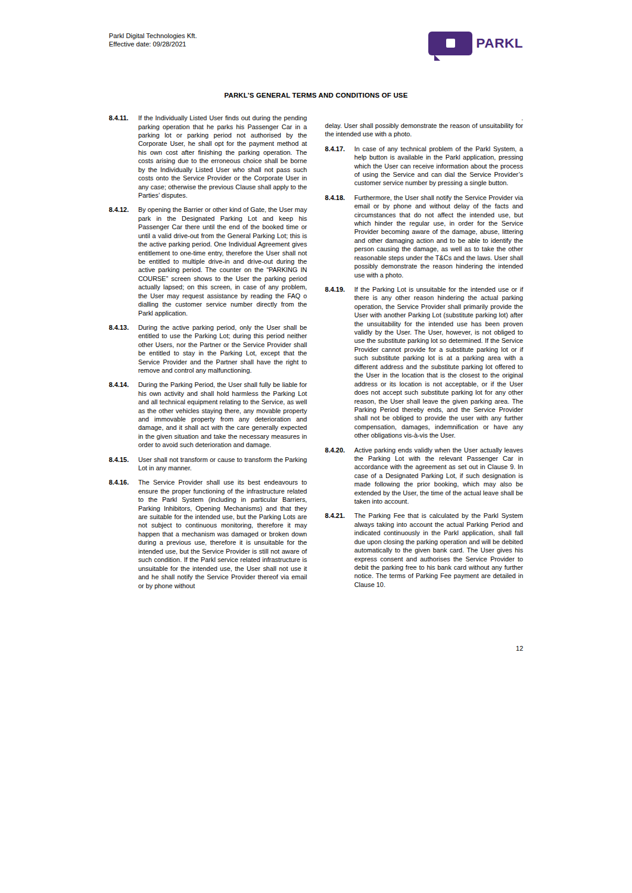Parkl Digital Technologies Kft.
Effective date: 09/28/2021
PARKL
PARKL’S GENERAL TERMS AND CONDITIONS OF USE
8.4.11. If the Individually Listed User finds out during the pending parking operation that he parks his Passenger Car in a parking lot or parking period not authorised by the Corporate User, he shall opt for the payment method at his own cost after finishing the parking operation. The costs arising due to the erroneous choice shall be borne by the Individually Listed User who shall not pass such costs onto the Service Provider or the Corporate User in any case; otherwise the previous Clause shall apply to the Parties’ disputes.
8.4.12. By opening the Barrier or other kind of Gate, the User may park in the Designated Parking Lot and keep his Passenger Car there until the end of the booked time or until a valid drive-out from the General Parking Lot; this is the active parking period. One Individual Agreement gives entitlement to one-time entry, therefore the User shall not be entitled to multiple drive-in and drive-out during the active parking period. The counter on the “PARKING IN COURSE” screen shows to the User the parking period actually lapsed; on this screen, in case of any problem, the User may request assistance by reading the FAQ o dialling the customer service number directly from the Parkl application.
8.4.13. During the active parking period, only the User shall be entitled to use the Parking Lot; during this period neither other Users, nor the Partner or the Service Provider shall be entitled to stay in the Parking Lot, except that the Service Provider and the Partner shall have the right to remove and control any malfunctioning.
8.4.14. During the Parking Period, the User shall fully be liable for his own activity and shall hold harmless the Parking Lot and all technical equipment relating to the Service, as well as the other vehicles staying there, any movable property and immovable property from any deterioration and damage, and it shall act with the care generally expected in the given situation and take the necessary measures in order to avoid such deterioration and damage.
8.4.15. User shall not transform or cause to transform the Parking Lot in any manner.
8.4.16. The Service Provider shall use its best endeavours to ensure the proper functioning of the infrastructure related to the Parkl System (including in particular Barriers, Parking Inhibitors, Opening Mechanisms) and that they are suitable for the intended use, but the Parking Lots are not subject to continuous monitoring, therefore it may happen that a mechanism was damaged or broken down during a previous use, therefore it is unsuitable for the intended use, but the Service Provider is still not aware of such condition. If the Parkl service related infrastructure is unsuitable for the intended use, the User shall not use it and he shall notify the Service Provider thereof via email or by phone without
.
delay. User shall possibly demonstrate the reason of unsuitability for the intended use with a photo.
8.4.17. In case of any technical problem of the Parkl System, a help button is available in the Parkl application, pressing which the User can receive information about the process of using the Service and can dial the Service Provider’s customer service number by pressing a single button.
8.4.18. Furthermore, the User shall notify the Service Provider via email or by phone and without delay of the facts and circumstances that do not affect the intended use, but which hinder the regular use, in order for the Service Provider becoming aware of the damage, abuse, littering and other damaging action and to be able to identify the person causing the damage, as well as to take the other reasonable steps under the T&Cs and the laws. User shall possibly demonstrate the reason hindering the intended use with a photo.
8.4.19. If the Parking Lot is unsuitable for the intended use or if there is any other reason hindering the actual parking operation, the Service Provider shall primarily provide the User with another Parking Lot (substitute parking lot) after the unsuitability for the intended use has been proven validly by the User. The User, however, is not obliged to use the substitute parking lot so determined. If the Service Provider cannot provide for a substitute parking lot or if such substitute parking lot is at a parking area with a different address and the substitute parking lot offered to the User in the location that is the closest to the original address or its location is not acceptable, or if the User does not accept such substitute parking lot for any other reason, the User shall leave the given parking area. The Parking Period thereby ends, and the Service Provider shall not be obliged to provide the user with any further compensation, damages, indemnification or have any other obligations vis-à-vis the User.
8.4.20. Active parking ends validly when the User actually leaves the Parking Lot with the relevant Passenger Car in accordance with the agreement as set out in Clause 9. In case of a Designated Parking Lot, if such designation is made following the prior booking, which may also be extended by the User, the time of the actual leave shall be taken into account.
8.4.21. The Parking Fee that is calculated by the Parkl System always taking into account the actual Parking Period and indicated continuously in the Parkl application, shall fall due upon closing the parking operation and will be debited automatically to the given bank card. The User gives his express consent and authorises the Service Provider to debit the parking free to his bank card without any further notice. The terms of Parking Fee payment are detailed in Clause 10.
12